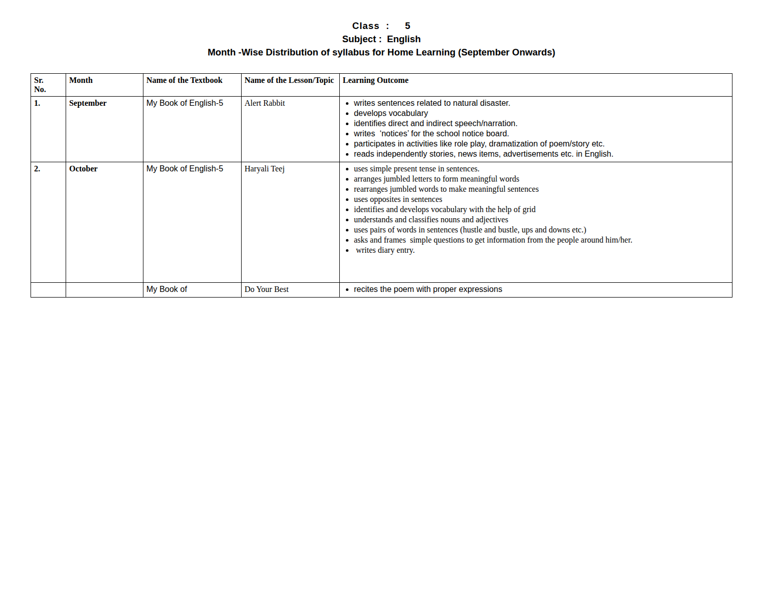Class : 5
Subject : English
Month -Wise Distribution of syllabus for Home Learning (September Onwards)
| Sr. No. | Month | Name of the Textbook | Name of the Lesson/Topic | Learning Outcome |
| --- | --- | --- | --- | --- |
| 1. | September | My Book of English-5 | Alert Rabbit | writes sentences related to natural disaster. develops vocabulary identifies direct and indirect speech/narration. writes ‘notices’ for the school notice board. participates in activities like role play, dramatization of poem/story etc. reads independently stories, news items, advertisements etc. in English. |
| 2. | October | My Book of English-5 | Haryali Teej | uses simple present tense in sentences. arranges jumbled letters to form meaningful words rearranges jumbled words to make meaningful sentences uses opposites in sentences identifies and develops vocabulary with the help of grid understands and classifies nouns and adjectives uses pairs of words in sentences (hustle and bustle, ups and downs etc.) asks and frames simple questions to get information from the people around him/her. writes diary entry. |
| | | My Book of | Do Your Best | recites the poem with proper expressions |